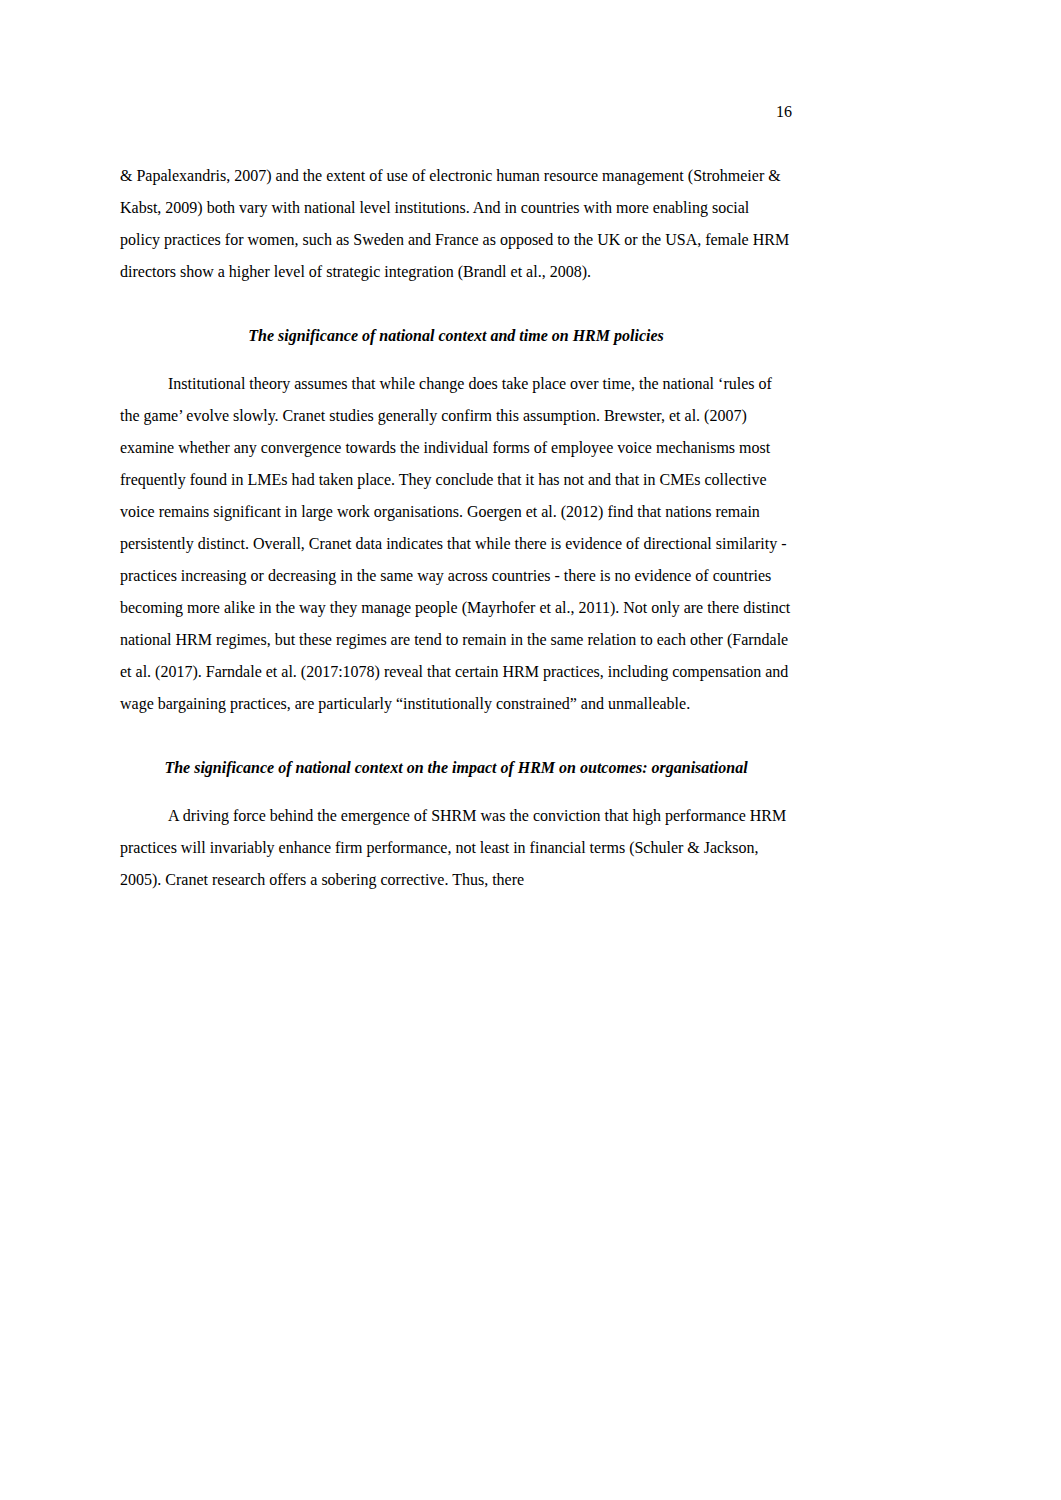16
& Papalexandris, 2007) and the extent of use of electronic human resource management (Strohmeier & Kabst, 2009) both vary with national level institutions. And in countries with more enabling social policy practices for women, such as Sweden and France as opposed to the UK or the USA, female HRM directors show a higher level of strategic integration (Brandl et al., 2008).
The significance of national context and time on HRM policies
Institutional theory assumes that while change does take place over time, the national ‘rules of the game’ evolve slowly. Cranet studies generally confirm this assumption. Brewster, et al. (2007) examine whether any convergence towards the individual forms of employee voice mechanisms most frequently found in LMEs had taken place. They conclude that it has not and that in CMEs collective voice remains significant in large work organisations. Goergen et al. (2012) find that nations remain persistently distinct. Overall, Cranet data indicates that while there is evidence of directional similarity - practices increasing or decreasing in the same way across countries - there is no evidence of countries becoming more alike in the way they manage people (Mayrhofer et al., 2011). Not only are there distinct national HRM regimes, but these regimes are tend to remain in the same relation to each other (Farndale et al. (2017). Farndale et al. (2017:1078) reveal that certain HRM practices, including compensation and wage bargaining practices, are particularly “institutionally constrained” and unmalleable.
The significance of national context on the impact of HRM on outcomes: organisational
A driving force behind the emergence of SHRM was the conviction that high performance HRM practices will invariably enhance firm performance, not least in financial terms (Schuler & Jackson, 2005). Cranet research offers a sobering corrective. Thus, there